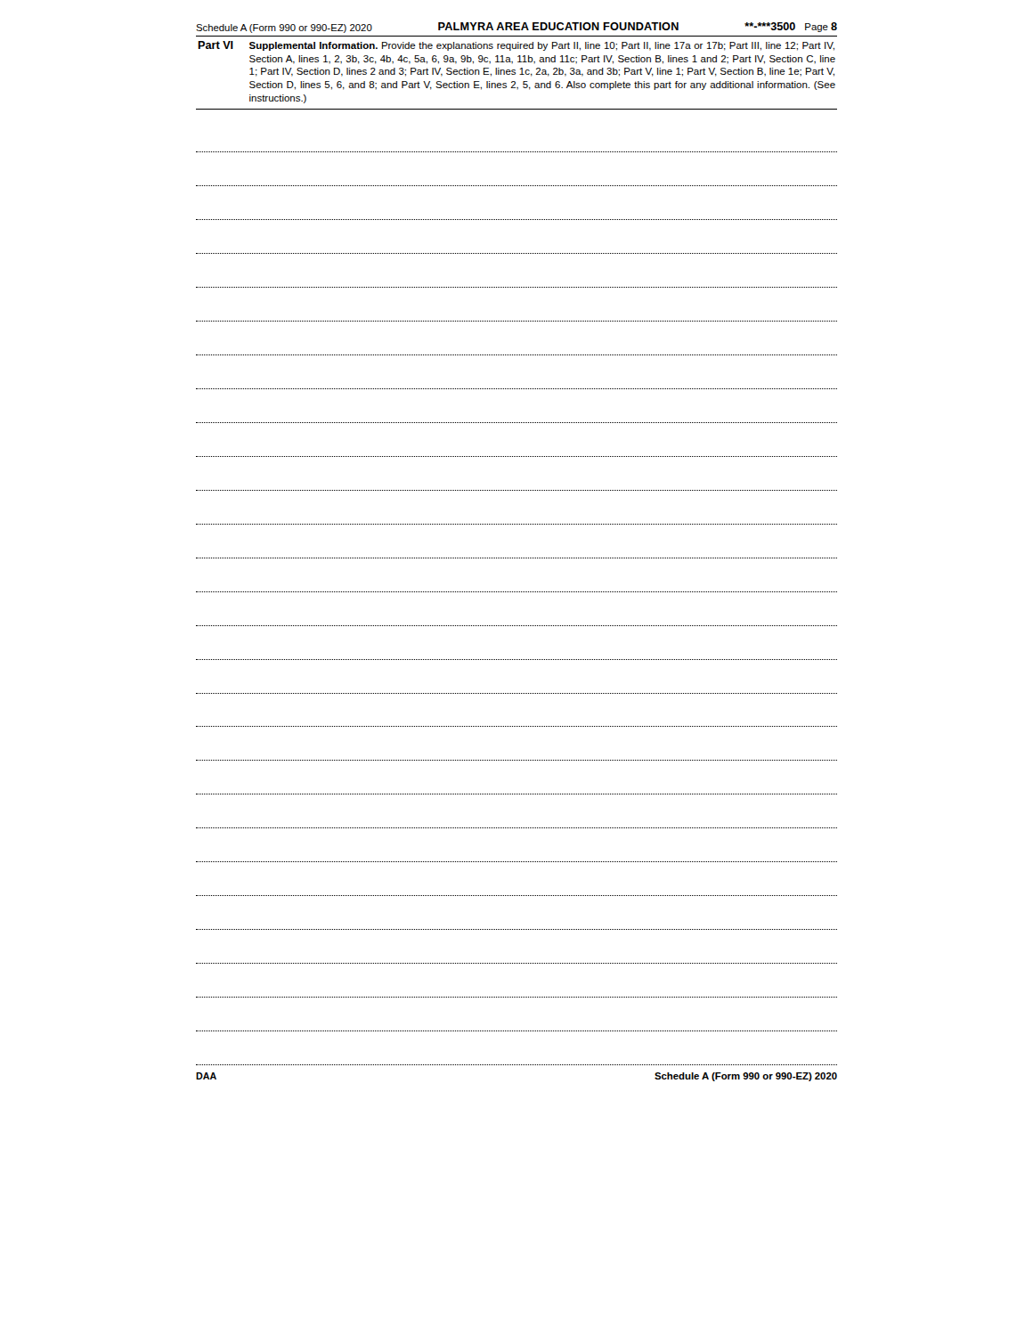Schedule A (Form 990 or 990-EZ) 2020
PALMYRA AREA EDUCATION FOUNDATION
**-***3500
Page 8
Part VI
Supplemental Information. Provide the explanations required by Part II, line 10; Part II, line 17a or 17b; Part III, line 12; Part IV, Section A, lines 1, 2, 3b, 3c, 4b, 4c, 5a, 6, 9a, 9b, 9c, 11a, 11b, and 11c; Part IV, Section B, lines 1 and 2; Part IV, Section C, line 1; Part IV, Section D, lines 2 and 3; Part IV, Section E, lines 1c, 2a, 2b, 3a, and 3b; Part V, line 1; Part V, Section B, line 1e; Part V, Section D, lines 5, 6, and 8; and Part V, Section E, lines 2, 5, and 6. Also complete this part for any additional information. (See instructions.)
DAA
Schedule A (Form 990 or 990-EZ) 2020